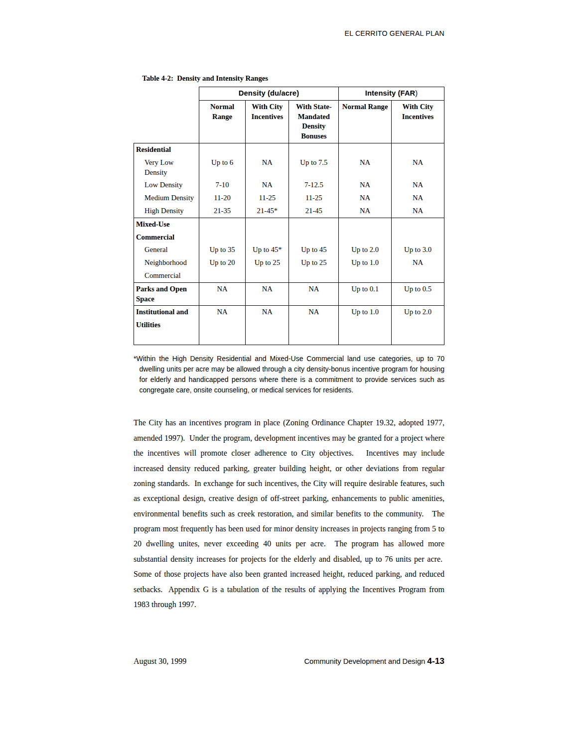EL CERRITO GENERAL PLAN
Table 4-2: Density and Intensity Ranges
| | Density (du/acre) | Intensity (FAR ) |
| --- | --- | --- |
| Normal Range | With City Incentives | With State- Mandated Density Bonuses | Normal Range | With City Incentives |
| Residential | | | | | |
| Very Low Density | Up to 6 | NA | Up to 7.5 | NA | NA |
| Low Density | 7-10 | NA | 7-12.5 | NA | NA |
| Medium Density | 11-20 | 11-25 | 11-25 | NA | NA |
| High Density | 21-35 | 21-45* | 21-45 | NA | NA |
| Mixed-Use | | | | | |
| Commercial | | | | | |
| General | Up to 35 | Up to 45* | Up to 45 | Up to 2.0 | Up to 3.0 |
| Neighborhood | Up to 20 | Up to 25 | Up to 25 | Up to 1.0 | NA |
| Commercial | | | | | |
| Parks and Open Space | NA | NA | NA | Up to 0.1 | Up to 0.5 |
| Institutional and | NA | NA | NA | Up to 1.0 | Up to 2.0 |
| Utilities | | | | | |
*Within the High Density Residential and Mixed-Use Commercial land use categories, up to 70 dwelling units per acre may be allowed through a city density-bonus incentive program for housing for elderly and handicapped persons where there is a commitment to provide services such as congregate care, onsite counseling, or medical services for residents.
The City has an incentives program in place (Zoning Ordinance Chapter 19.32, adopted 1977, amended 1997). Under the program, development incentives may be granted for a project where the incentives will promote closer adherence to City objectives. Incentives may include increased density reduced parking, greater building height, or other deviations from regular zoning standards. In exchange for such incentives, the City will require desirable features, such as exceptional design, creative design of off-street parking, enhancements to public amenities, environmental benefits such as creek restoration, and similar benefits to the community. The program most frequently has been used for minor density increases in projects ranging from 5 to 20 dwelling unites, never exceeding 40 units per acre. The program has allowed more substantial density increases for projects for the elderly and disabled, up to 76 units per acre. Some of those projects have also been granted increased height, reduced parking, and reduced setbacks. Appendix G is a tabulation of the results of applying the Incentives Program from 1983 through 1997.
August 30, 1999 Community Development and Design 4-13